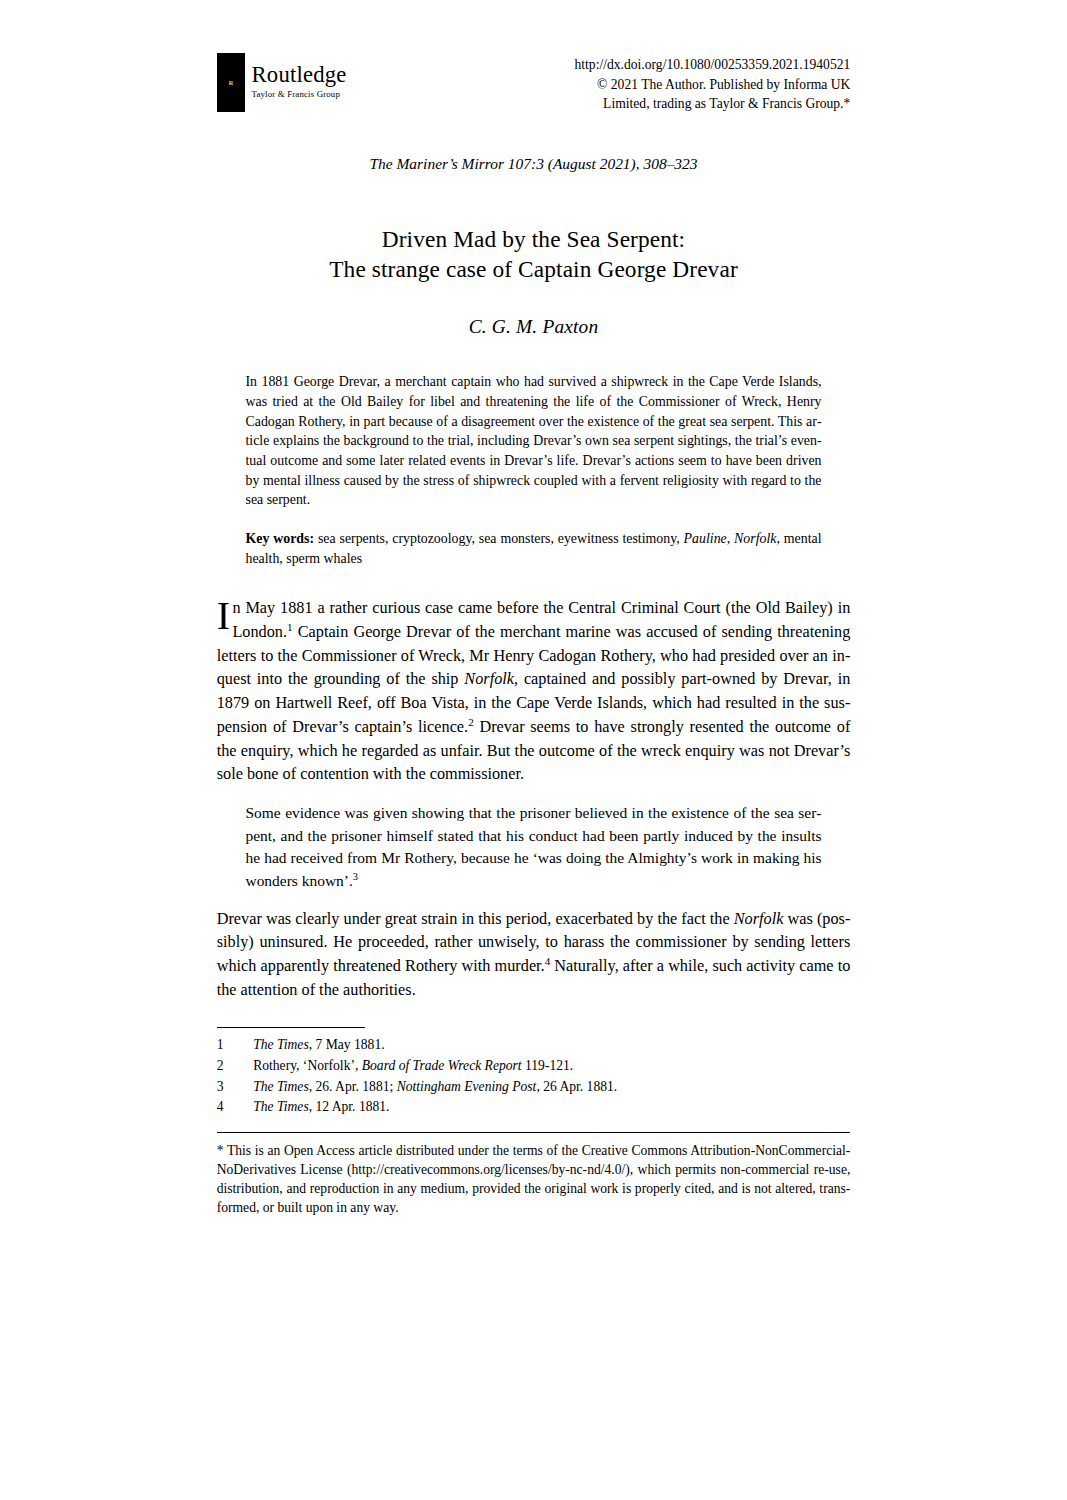R
Routledge
Taylor & Francis Group
http://dx.doi.org/10.1080/00253359.2021.1940521
© 2021 The Author. Published by Informa UK
Limited, trading as Taylor & Francis Group.*
The Mariner’s Mirror 107:3 (August 2021), 308–323
Driven Mad by the Sea Serpent:
The strange case of Captain George Drevar
C. G. M. Paxton
In 1881 George Drevar, a merchant captain who had survived a shipwreck in the Cape Verde Islands, was tried at the Old Bailey for libel and threatening the life of the Commissioner of Wreck, Henry Cadogan Rothery, in part because of a disagreement over the existence of the great sea serpent. This article explains the background to the trial, including Drevar’s own sea serpent sightings, the trial’s eventual outcome and some later related events in Drevar’s life. Drevar’s actions seem to have been driven by mental illness caused by the stress of shipwreck coupled with a fervent religiosity with regard to the sea serpent.
Key words: sea serpents, cryptozoology, sea monsters, eyewitness testimony, Pauline, Norfolk, mental health, sperm whales
In May 1881 a rather curious case came before the Central Criminal Court (the Old Bailey) in London.1 Captain George Drevar of the merchant marine was accused of sending threatening letters to the Commissioner of Wreck, Mr Henry Cadogan Rothery, who had presided over an inquest into the grounding of the ship Norfolk, captained and possibly part-owned by Drevar, in 1879 on Hartwell Reef, off Boa Vista, in the Cape Verde Islands, which had resulted in the suspension of Drevar’s captain’s licence.2 Drevar seems to have strongly resented the outcome of the enquiry, which he regarded as unfair. But the outcome of the wreck enquiry was not Drevar’s sole bone of contention with the commissioner.
Some evidence was given showing that the prisoner believed in the existence of the sea serpent, and the prisoner himself stated that his conduct had been partly induced by the insults he had received from Mr Rothery, because he ‘was doing the Almighty’s work in making his wonders known’.3
Drevar was clearly under great strain in this period, exacerbated by the fact the Norfolk was (possibly) uninsured. He proceeded, rather unwisely, to harass the commissioner by sending letters which apparently threatened Rothery with murder.4 Naturally, after a while, such activity came to the attention of the authorities.
1
The Times, 7 May 1881.
2
Rothery, ‘Norfolk’, Board of Trade Wreck Report 119-121.
3
The Times, 26. Apr. 1881; Nottingham Evening Post, 26 Apr. 1881.
4
The Times, 12 Apr. 1881.
* This is an Open Access article distributed under the terms of the Creative Commons Attribution-NonCommercial-NoDerivatives License (http://creativecommons.org/licenses/by-nc-nd/4.0/), which permits non-commercial re-use, distribution, and reproduction in any medium, provided the original work is properly cited, and is not altered, transformed, or built upon in any way.